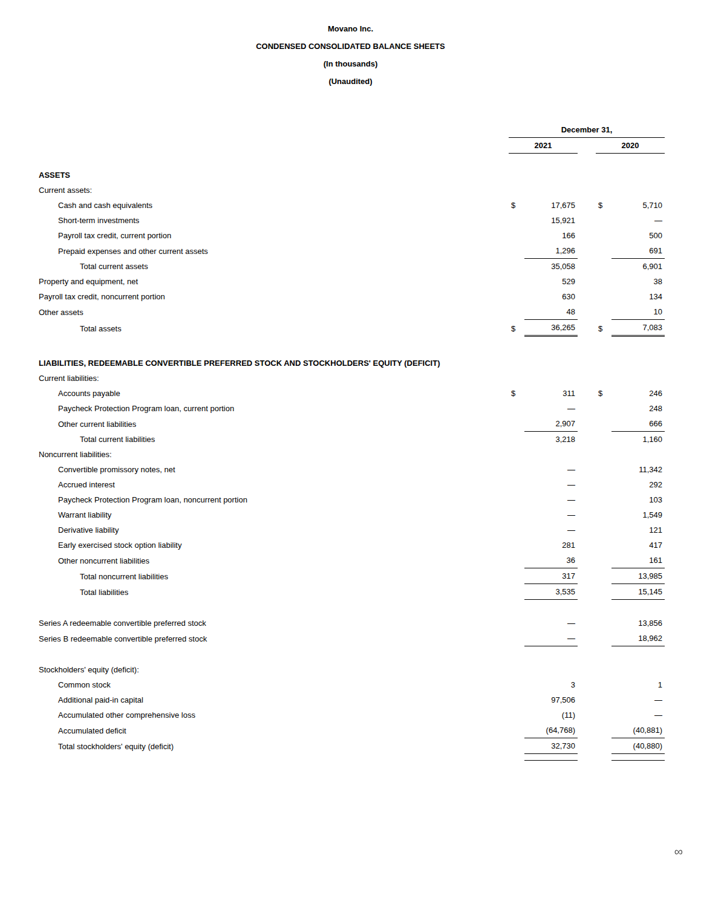Movano Inc.
CONDENSED CONSOLIDATED BALANCE SHEETS
(In thousands)
(Unaudited)
| | | December 31, |
| | | 2021 | | 2020 |
| ASSETS | |
| Current assets: | |
| Cash and cash equivalents | | $ | 17,675 | | $ | 5,710 |
| Short-term investments | | | 15,921 | | | — |
| Payroll tax credit, current portion | | | 166 | | | 500 |
| Prepaid expenses and other current assets | | | 1,296 | | | 691 |
| Total current assets | | | 35,058 | | | 6,901 |
| Property and equipment, net | | | 529 | | | 38 |
| Payroll tax credit, noncurrent portion | | | 630 | | | 134 |
| Other assets | | | 48 | | | 10 |
| Total assets | | $ | 36,265 | | $ | 7,083 |
| LIABILITIES, REDEEMABLE CONVERTIBLE PREFERRED STOCK AND STOCKHOLDERS' EQUITY (DEFICIT) |
| Current liabilities: | |
| Accounts payable | | $ | 311 | | $ | 246 |
| Paycheck Protection Program loan, current portion | | | — | | | 248 |
| Other current liabilities | | | 2,907 | | | 666 |
| Total current liabilities | | | 3,218 | | | 1,160 |
| Noncurrent liabilities: | |
| Convertible promissory notes, net | | | — | | | 11,342 |
| Accrued interest | | | — | | | 292 |
| Paycheck Protection Program loan, noncurrent portion | | | — | | | 103 |
| Warrant liability | | | — | | | 1,549 |
| Derivative liability | | | — | | | 121 |
| Early exercised stock option liability | | | 281 | | | 417 |
| Other noncurrent liabilities | | | 36 | | | 161 |
| Total noncurrent liabilities | | | 317 | | | 13,985 |
| Total liabilities | | | 3,535 | | | 15,145 |
| Series A redeemable convertible preferred stock | | | — | | | 13,856 |
| Series B redeemable convertible preferred stock | | | — | | | 18,962 |
| Stockholders' equity (deficit): | |
| Common stock | | | 3 | | | 1 |
| Additional paid-in capital | | | 97,506 | | | — |
| Accumulated other comprehensive loss | | | (11) | | | — |
| Accumulated deficit | | | (64,768) | | | (40,881) |
| Total stockholders' equity (deficit) | | | 32,730 | | | (40,880) |
∞